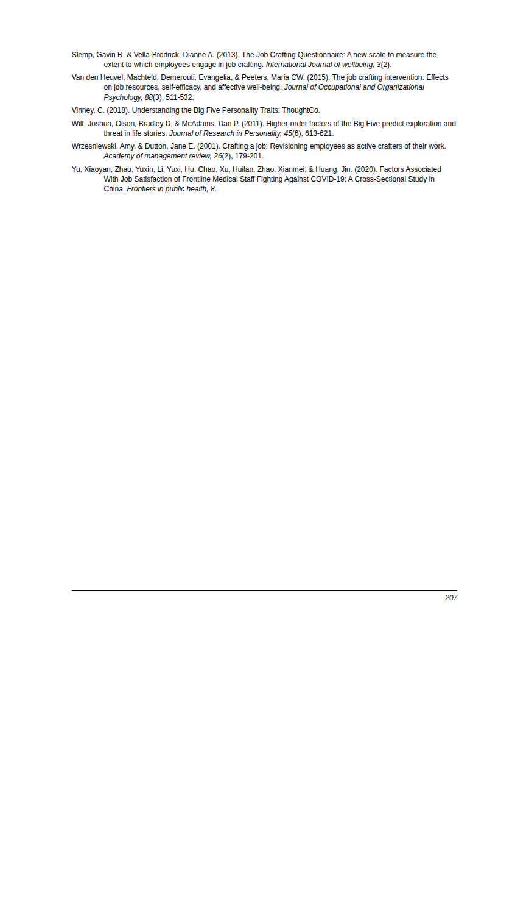Slemp, Gavin R, & Vella-Brodrick, Dianne A. (2013). The Job Crafting Questionnaire: A new scale to measure the extent to which employees engage in job crafting. International Journal of wellbeing, 3(2).
Van den Heuvel, Machteld, Demerouti, Evangelia, & Peeters, Maria CW. (2015). The job crafting intervention: Effects on job resources, self-efficacy, and affective well-being. Journal of Occupational and Organizational Psychology, 88(3), 511-532.
Vinney, C. (2018). Understanding the Big Five Personality Traits: ThoughtCo.
Wilt, Joshua, Olson, Bradley D, & McAdams, Dan P. (2011). Higher-order factors of the Big Five predict exploration and threat in life stories. Journal of Research in Personality, 45(6), 613-621.
Wrzesniewski, Amy, & Dutton, Jane E. (2001). Crafting a job: Revisioning employees as active crafters of their work. Academy of management review, 26(2), 179-201.
Yu, Xiaoyan, Zhao, Yuxin, Li, Yuxi, Hu, Chao, Xu, Huilan, Zhao, Xianmei, & Huang, Jin. (2020). Factors Associated With Job Satisfaction of Frontline Medical Staff Fighting Against COVID-19: A Cross-Sectional Study in China. Frontiers in public health, 8.
207